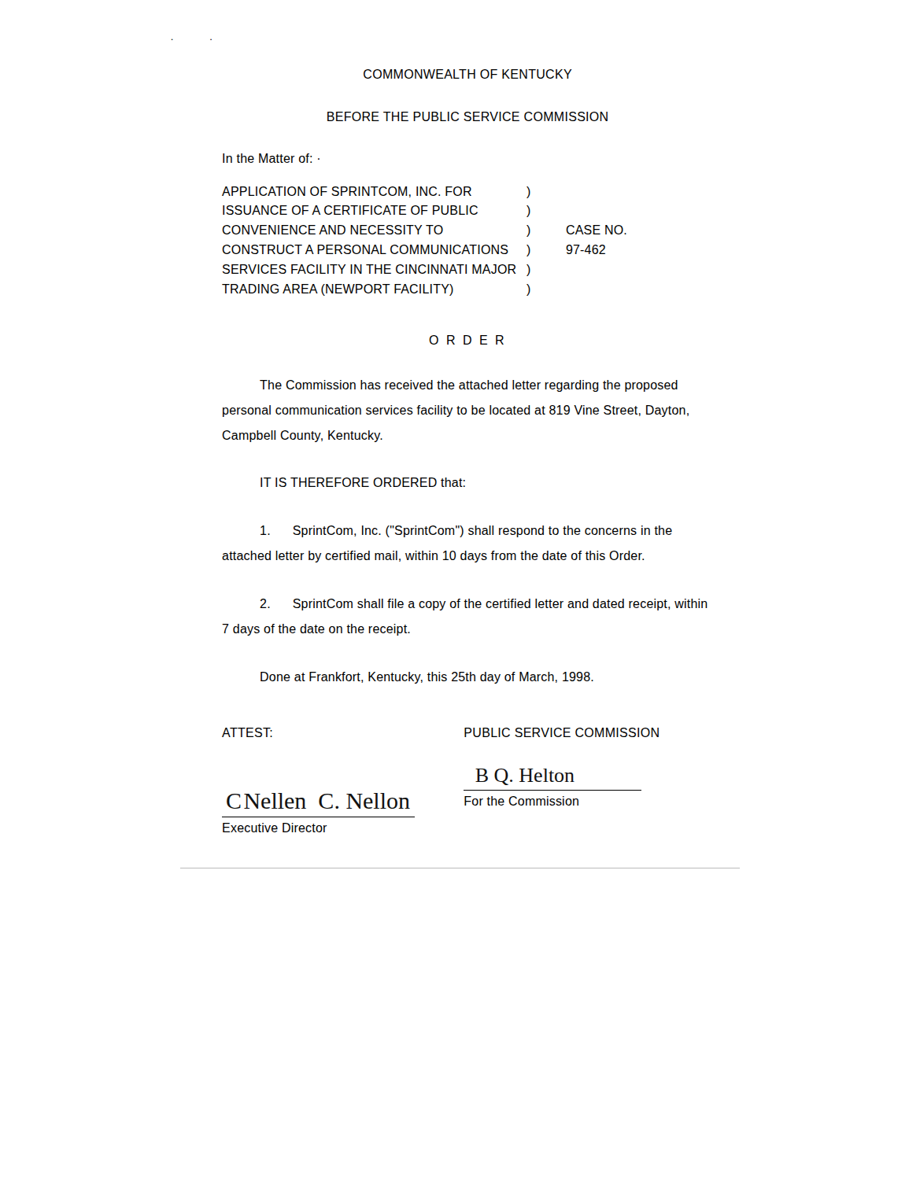. .
COMMONWEALTH OF KENTUCKY
BEFORE THE PUBLIC SERVICE COMMISSION
In the Matter of: ·
| APPLICATION OF SPRINTCOM, INC. FOR | ) | |
| ISSUANCE OF A CERTIFICATE OF PUBLIC | ) | |
| CONVENIENCE AND NECESSITY TO | ) | CASE NO. |
| CONSTRUCT A PERSONAL COMMUNICATIONS | ) | 97-462 |
| SERVICES FACILITY IN THE CINCINNATI MAJOR | ) | |
| TRADING AREA (NEWPORT FACILITY) | ) | |
O R D E R
The Commission has received the attached letter regarding the proposed personal communication services facility to be located at 819 Vine Street, Dayton, Campbell County, Kentucky.
IT IS THEREFORE ORDERED that:
1. SprintCom, Inc. ("SprintCom") shall respond to the concerns in the attached letter by certified mail, within 10 days from the date of this Order.
2. SprintCom shall file a copy of the certified letter and dated receipt, within 7 days of the date on the receipt.
Done at Frankfort, Kentucky, this 25th day of March, 1998.
ATTEST:
C Nellen C. Nellon
Executive Director
PUBLIC SERVICE COMMISSION
B Q. Helton
For the Commission